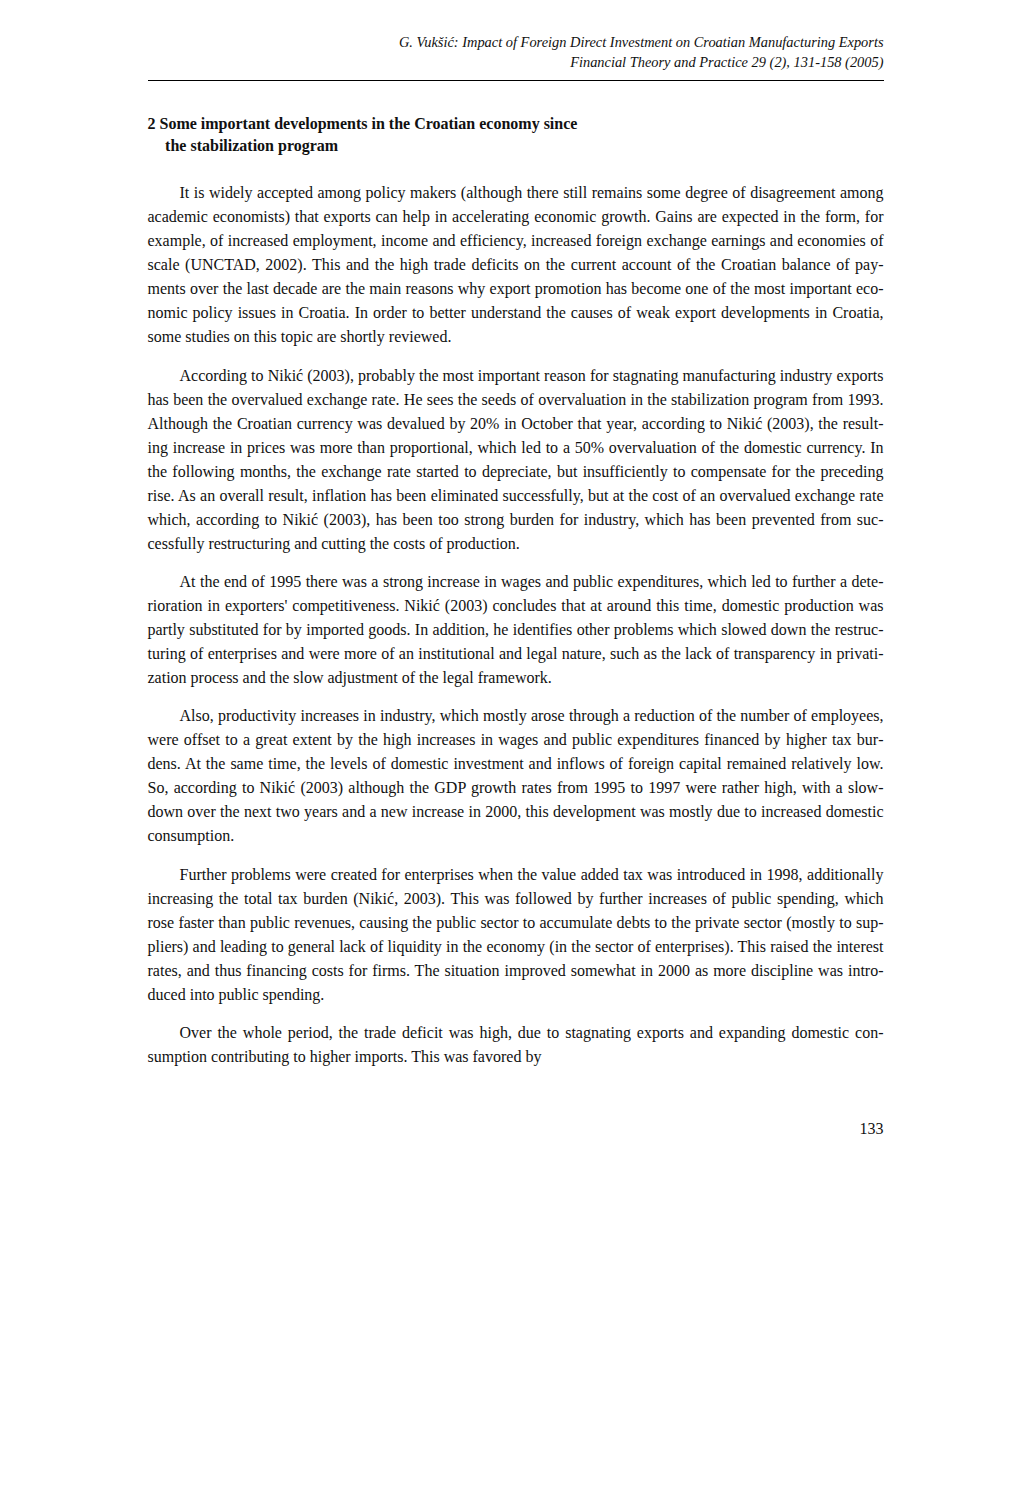G. Vukšić: Impact of Foreign Direct Investment on Croatian Manufacturing Exports
Financial Theory and Practice 29 (2), 131-158 (2005)
2 Some important developments in the Croatian economy since the stabilization program
It is widely accepted among policy makers (although there still remains some degree of disagreement among academic economists) that exports can help in accelerating economic growth. Gains are expected in the form, for example, of increased employment, income and efficiency, increased foreign exchange earnings and economies of scale (UNCTAD, 2002). This and the high trade deficits on the current account of the Croatian balance of payments over the last decade are the main reasons why export promotion has become one of the most important economic policy issues in Croatia. In order to better understand the causes of weak export developments in Croatia, some studies on this topic are shortly reviewed.
According to Nikić (2003), probably the most important reason for stagnating manufacturing industry exports has been the overvalued exchange rate. He sees the seeds of overvaluation in the stabilization program from 1993. Although the Croatian currency was devalued by 20% in October that year, according to Nikić (2003), the resulting increase in prices was more than proportional, which led to a 50% overvaluation of the domestic currency. In the following months, the exchange rate started to depreciate, but insufficiently to compensate for the preceding rise. As an overall result, inflation has been eliminated successfully, but at the cost of an overvalued exchange rate which, according to Nikić (2003), has been too strong burden for industry, which has been prevented from successfully restructuring and cutting the costs of production.
At the end of 1995 there was a strong increase in wages and public expenditures, which led to further a deterioration in exporters' competitiveness. Nikić (2003) concludes that at around this time, domestic production was partly substituted for by imported goods. In addition, he identifies other problems which slowed down the restructuring of enterprises and were more of an institutional and legal nature, such as the lack of transparency in privatization process and the slow adjustment of the legal framework.
Also, productivity increases in industry, which mostly arose through a reduction of the number of employees, were offset to a great extent by the high increases in wages and public expenditures financed by higher tax burdens. At the same time, the levels of domestic investment and inflows of foreign capital remained relatively low. So, according to Nikić (2003) although the GDP growth rates from 1995 to 1997 were rather high, with a slowdown over the next two years and a new increase in 2000, this development was mostly due to increased domestic consumption.
Further problems were created for enterprises when the value added tax was introduced in 1998, additionally increasing the total tax burden (Nikić, 2003). This was followed by further increases of public spending, which rose faster than public revenues, causing the public sector to accumulate debts to the private sector (mostly to suppliers) and leading to general lack of liquidity in the economy (in the sector of enterprises). This raised the interest rates, and thus financing costs for firms. The situation improved somewhat in 2000 as more discipline was introduced into public spending.
Over the whole period, the trade deficit was high, due to stagnating exports and expanding domestic consumption contributing to higher imports. This was favored by
133